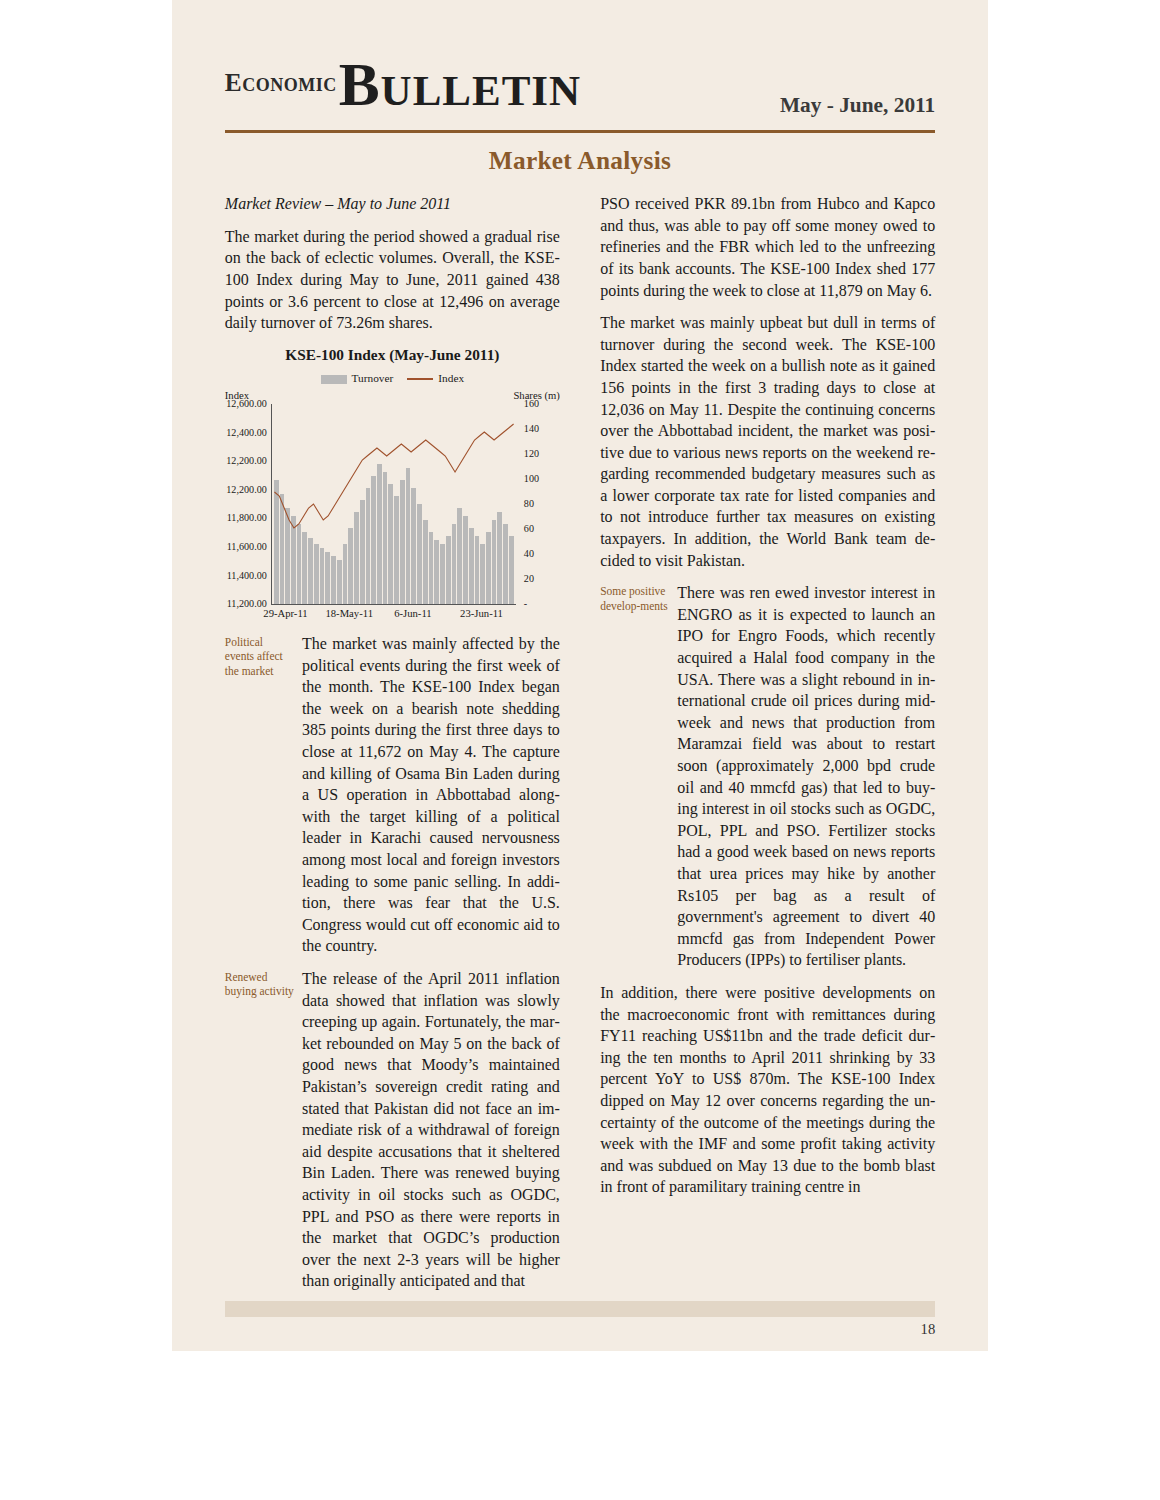Economic Bulletin
May - June, 2011
Market Analysis
Market Review – May to June 2011
The market during the period showed a gradual rise on the back of eclectic volumes. Overall, the KSE-100 Index during May to June, 2011 gained 438 points or 3.6 percent to close at 12,496 on average daily turnover of 73.26m shares.
KSE-100 Index (May-June 2011)
Turnover Index
Index Shares (m)
12,600.00 12,400.00 12,200.00 12,200.00 11,800.00 11,600.00 11,400.00 11,200.00
160 140 120 100 80 60 40 20 -
29-Apr-11 18-May-11 6-Jun-11 23-Jun-11
Political events affect the market
The market was mainly affected by the political events during the first week of the month. The KSE-100 Index began the week on a bearish note shedding 385 points during the first three days to close at 11,672 on May 4. The capture and killing of Osama Bin Laden during a US operation in Abbottabad alongwith the target killing of a political leader in Karachi caused nervousness among most local and foreign investors leading to some panic selling. In addition, there was fear that the U.S. Congress would cut off economic aid to the country.
Renewed buying activity
The release of the April 2011 inflation data showed that inflation was slowly creeping up again. Fortunately, the market rebounded on May 5 on the back of good news that Moody’s maintained Pakistan’s sovereign credit rating and stated that Pakistan did not face an immediate risk of a withdrawal of foreign aid despite accusations that it sheltered Bin Laden. There was renewed buying activity in oil stocks such as OGDC, PPL and PSO as there were reports in the market that OGDC’s production over the next 2-3 years will be higher than originally anticipated and that
PSO received PKR 89.1bn from Hubco and Kapco and thus, was able to pay off some money owed to refineries and the FBR which led to the unfreezing of its bank accounts. The KSE-100 Index shed 177 points during the week to close at 11,879 on May 6.
The market was mainly upbeat but dull in terms of turnover during the second week. The KSE-100 Index started the week on a bullish note as it gained 156 points in the first 3 trading days to close at 12,036 on May 11. Despite the continuing concerns over the Abbottabad incident, the market was positive due to various news reports on the weekend regarding recommended budgetary measures such as a lower corporate tax rate for listed companies and to not introduce further tax measures on existing taxpayers. In addition, the World Bank team decided to visit Pakistan.
Some positive develop-ments
There was ren ewed investor interest in ENGRO as it is expected to launch an IPO for Engro Foods, which recently acquired a Halal food company in the USA. There was a slight rebound in international crude oil prices during mid-week and news that production from Maramzai field was about to restart soon (approximately 2,000 bpd crude oil and 40 mmcfd gas) that led to buying interest in oil stocks such as OGDC, POL, PPL and PSO. Fertilizer stocks had a good week based on news reports that urea prices may hike by another Rs105 per bag as a result of government's agreement to divert 40 mmcfd gas from Independent Power Producers (IPPs) to fertiliser plants.
In addition, there were positive developments on the macroeconomic front with remittances during FY11 reaching US$11bn and the trade deficit during the ten months to April 2011 shrinking by 33 percent YoY to US$ 870m. The KSE-100 Index dipped on May 12 over concerns regarding the uncertainty of the outcome of the meetings during the week with the IMF and some profit taking activity and was subdued on May 13 due to the bomb blast in front of paramilitary training centre in
18